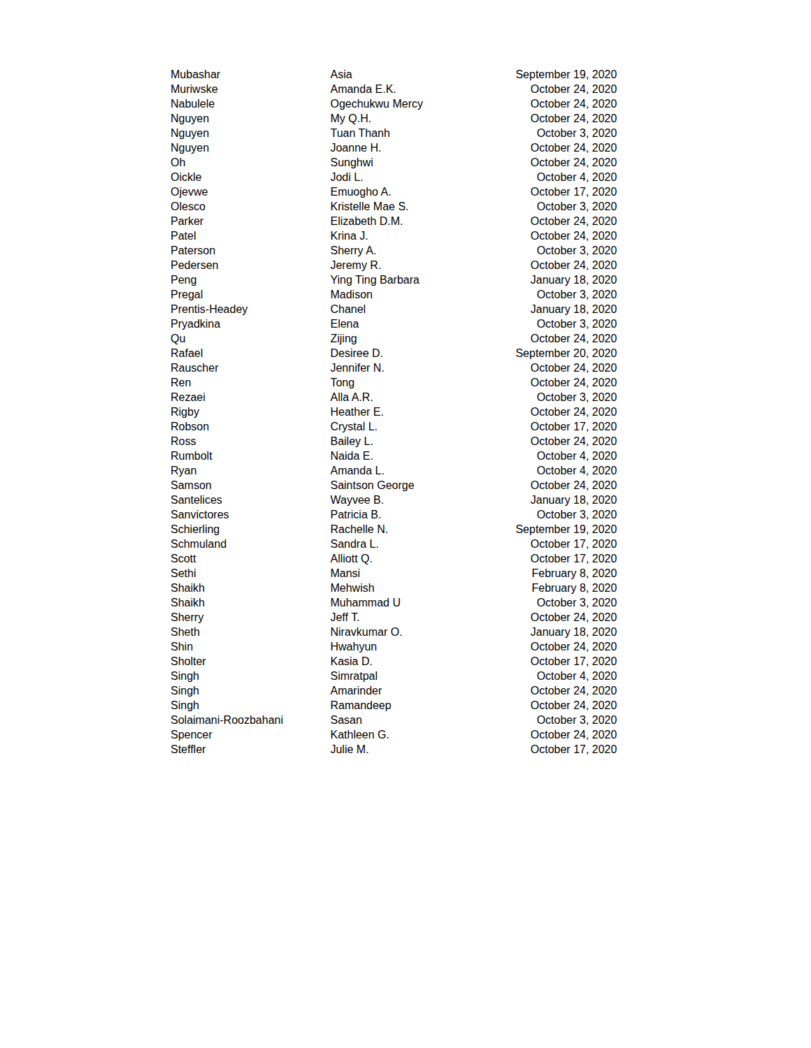| Mubashar | Asia | September 19, 2020 |
| Muriwske | Amanda E.K. | October 24, 2020 |
| Nabulele | Ogechukwu Mercy | October 24, 2020 |
| Nguyen | My Q.H. | October 24, 2020 |
| Nguyen | Tuan Thanh | October 3, 2020 |
| Nguyen | Joanne H. | October 24, 2020 |
| Oh | Sunghwi | October 24, 2020 |
| Oickle | Jodi L. | October 4, 2020 |
| Ojevwe | Emuogho A. | October 17, 2020 |
| Olesco | Kristelle Mae S. | October 3, 2020 |
| Parker | Elizabeth D.M. | October 24, 2020 |
| Patel | Krina J. | October 24, 2020 |
| Paterson | Sherry A. | October 3, 2020 |
| Pedersen | Jeremy R. | October 24, 2020 |
| Peng | Ying Ting Barbara | January 18, 2020 |
| Pregal | Madison | October 3, 2020 |
| Prentis-Headey | Chanel | January 18, 2020 |
| Pryadkina | Elena | October 3, 2020 |
| Qu | Zijing | October 24, 2020 |
| Rafael | Desiree D. | September 20, 2020 |
| Rauscher | Jennifer N. | October 24, 2020 |
| Ren | Tong | October 24, 2020 |
| Rezaei | Alla A.R. | October 3, 2020 |
| Rigby | Heather E. | October 24, 2020 |
| Robson | Crystal L. | October 17, 2020 |
| Ross | Bailey L. | October 24, 2020 |
| Rumbolt | Naida E. | October 4, 2020 |
| Ryan | Amanda L. | October 4, 2020 |
| Samson | Saintson George | October 24, 2020 |
| Santelices | Wayvee B. | January 18, 2020 |
| Sanvictores | Patricia B. | October 3, 2020 |
| Schierling | Rachelle N. | September 19, 2020 |
| Schmuland | Sandra L. | October 17, 2020 |
| Scott | Alliott Q. | October 17, 2020 |
| Sethi | Mansi | February 8, 2020 |
| Shaikh | Mehwish | February 8, 2020 |
| Shaikh | Muhammad U | October 3, 2020 |
| Sherry | Jeff T. | October 24, 2020 |
| Sheth | Niravkumar O. | January 18, 2020 |
| Shin | Hwahyun | October 24, 2020 |
| Sholter | Kasia D. | October 17, 2020 |
| Singh | Simratpal | October 4, 2020 |
| Singh | Amarinder | October 24, 2020 |
| Singh | Ramandeep | October 24, 2020 |
| Solaimani-Roozbahani | Sasan | October 3, 2020 |
| Spencer | Kathleen G. | October 24, 2020 |
| Steffler | Julie M. | October 17, 2020 |